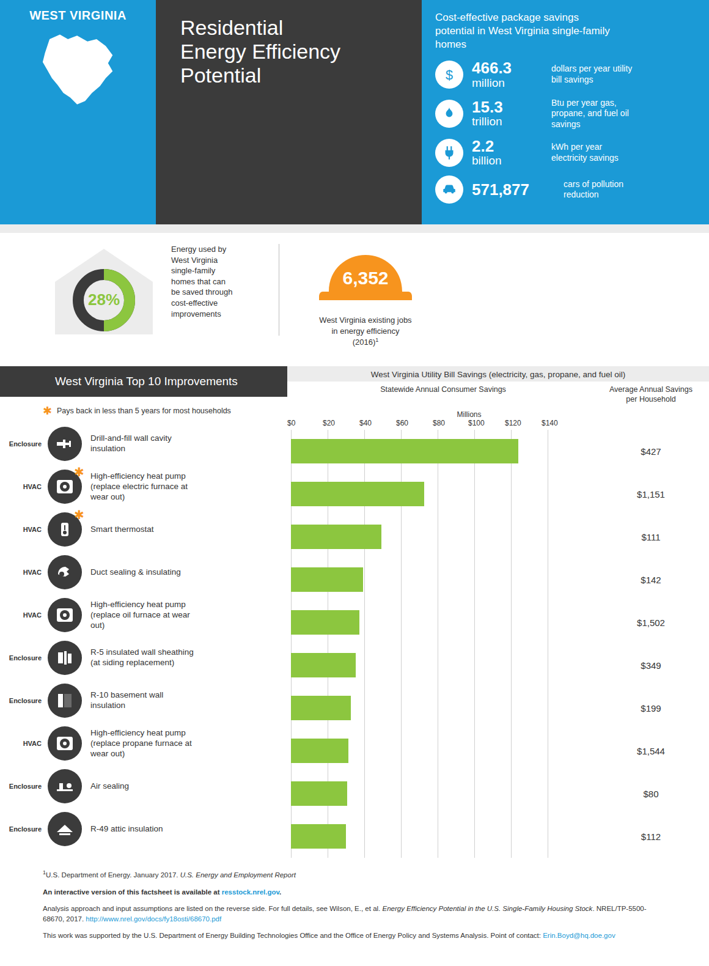WEST VIRGINIA
Residential
Energy Efficiency
Potential
Cost-effective package savings
potential in West Virginia single-family
homes
$
466.3million
dollars per year utility
bill savings
15.3trillion
Btu per year gas,
propane, and fuel oil
savings
2.2billion
kWh per year
electricity savings
571,877
cars of pollution
reduction
28%
Energy used by
West Virginia
single-family
homes that can
be saved through
cost-effective
improvements
6,352
West Virginia existing jobs
in energy efficiency
(2016)1
West Virginia Top 10 Improvements
✱ Pays back in less than 5 years for most households
Enclosure
Drill-and-fill wall cavity
insulation
HVAC
✱
High-efficiency heat pump
(replace electric furnace at
wear out)
HVAC
✱
Smart thermostat
HVAC
Duct sealing & insulating
HVAC
High-efficiency heat pump
(replace oil furnace at wear
out)
Enclosure
R-5 insulated wall sheathing
(at siding replacement)
Enclosure
R-10 basement wall
insulation
HVAC
High-efficiency heat pump
(replace propane furnace at
wear out)
Enclosure
Air sealing
Enclosure
R-49 attic insulation
West Virginia Utility Bill Savings (electricity, gas, propane, and fuel oil)
Statewide Annual Consumer Savings
Average Annual Savings
per Household
Millions
$0 $20 $40 $60 $80 $100 $120 $140
$427
$1,151
$111
$142
$1,502
$349
$199
$1,544
$80
$112
1U.S. Department of Energy. January 2017. U.S. Energy and Employment Report
An interactive version of this factsheet is available at resstock.nrel.gov.
Analysis approach and input assumptions are listed on the reverse side. For full details, see Wilson, E., et al. Energy Efficiency Potential in the U.S. Single-Family Housing Stock. NREL/TP-5500-68670, 2017. http://www.nrel.gov/docs/fy18osti/68670.pdf
This work was supported by the U.S. Department of Energy Building Technologies Office and the Office of Energy Policy and Systems Analysis. Point of contact: Erin.Boyd@hq.doe.gov